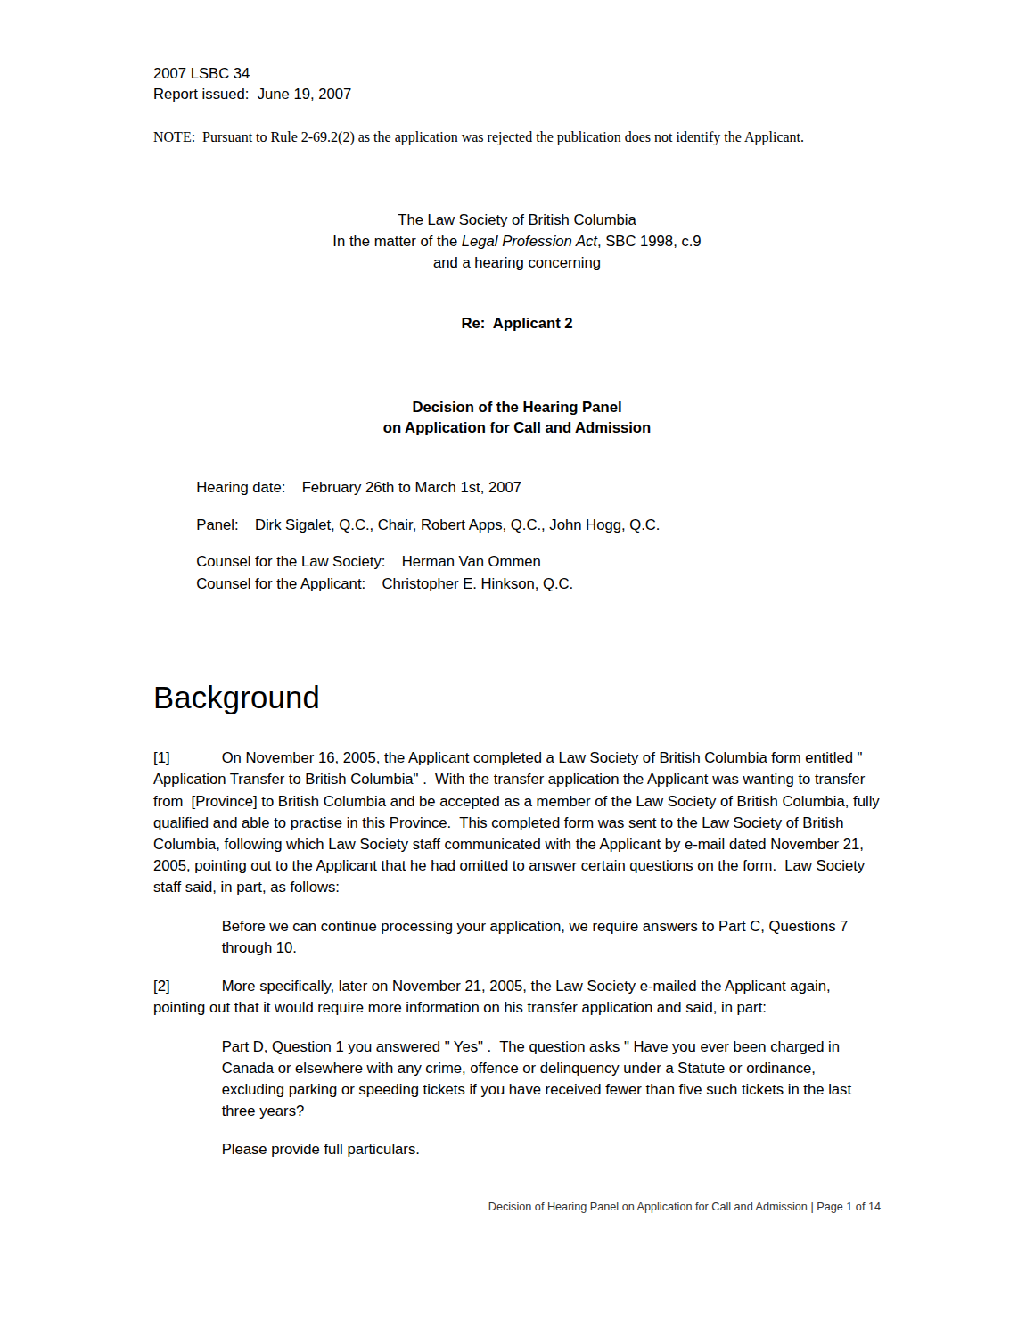2007 LSBC 34
Report issued: June 19, 2007
NOTE: Pursuant to Rule 2-69.2(2) as the application was rejected the publication does not identify the Applicant.
The Law Society of British Columbia
In the matter of the Legal Profession Act, SBC 1998, c.9
and a hearing concerning
Re: Applicant 2
Decision of the Hearing Panel
on Application for Call and Admission
Hearing date: February 26th to March 1st, 2007
Panel: Dirk Sigalet, Q.C., Chair, Robert Apps, Q.C., John Hogg, Q.C.
Counsel for the Law Society: Herman Van Ommen
Counsel for the Applicant: Christopher E. Hinkson, Q.C.
Background
[1] On November 16, 2005, the Applicant completed a Law Society of British Columbia form entitled " Application Transfer to British Columbia" . With the transfer application the Applicant was wanting to transfer from [Province] to British Columbia and be accepted as a member of the Law Society of British Columbia, fully qualified and able to practise in this Province. This completed form was sent to the Law Society of British Columbia, following which Law Society staff communicated with the Applicant by e-mail dated November 21, 2005, pointing out to the Applicant that he had omitted to answer certain questions on the form. Law Society staff said, in part, as follows:
Before we can continue processing your application, we require answers to Part C, Questions 7 through 10.
[2] More specifically, later on November 21, 2005, the Law Society e-mailed the Applicant again, pointing out that it would require more information on his transfer application and said, in part:
Part D, Question 1 you answered " Yes" . The question asks " Have you ever been charged in Canada or elsewhere with any crime, offence or delinquency under a Statute or ordinance, excluding parking or speeding tickets if you have received fewer than five such tickets in the last three years?
Please provide full particulars.
Decision of Hearing Panel on Application for Call and Admission | Page 1 of 14